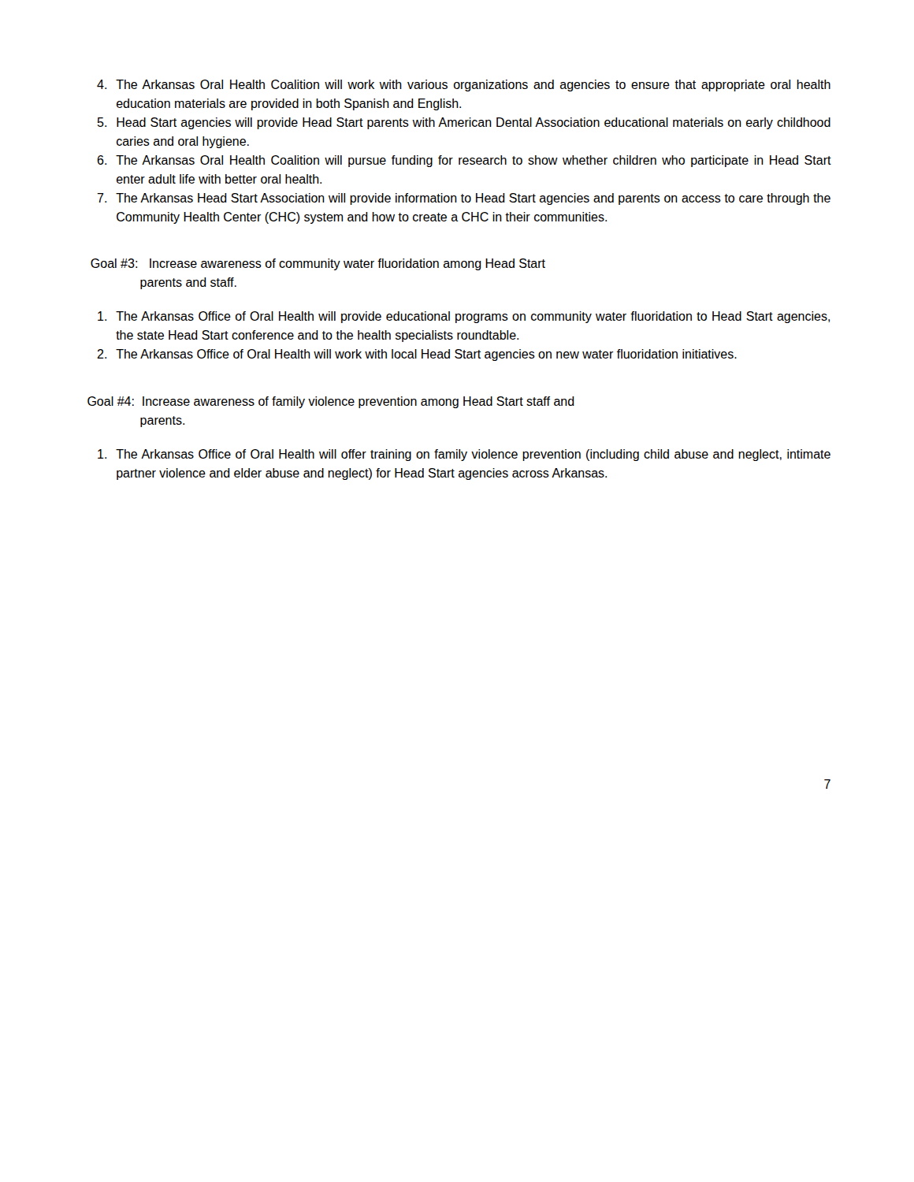The Arkansas Oral Health Coalition will work with various organizations and agencies to ensure that appropriate oral health education materials are provided in both Spanish and English.
Head Start agencies will provide Head Start parents with American Dental Association educational materials on early childhood caries and oral hygiene.
The Arkansas Oral Health Coalition will pursue funding for research to show whether children who participate in Head Start enter adult life with better oral health.
The Arkansas Head Start Association will provide information to Head Start agencies and parents on access to care through the Community Health Center (CHC) system and how to create a CHC in their communities.
Goal #3: Increase awareness of community water fluoridation among Head Start parents and staff.
The Arkansas Office of Oral Health will provide educational programs on community water fluoridation to Head Start agencies, the state Head Start conference and to the health specialists roundtable.
The Arkansas Office of Oral Health will work with local Head Start agencies on new water fluoridation initiatives.
Goal #4: Increase awareness of family violence prevention among Head Start staff and parents.
The Arkansas Office of Oral Health will offer training on family violence prevention (including child abuse and neglect, intimate partner violence and elder abuse and neglect) for Head Start agencies across Arkansas.
7